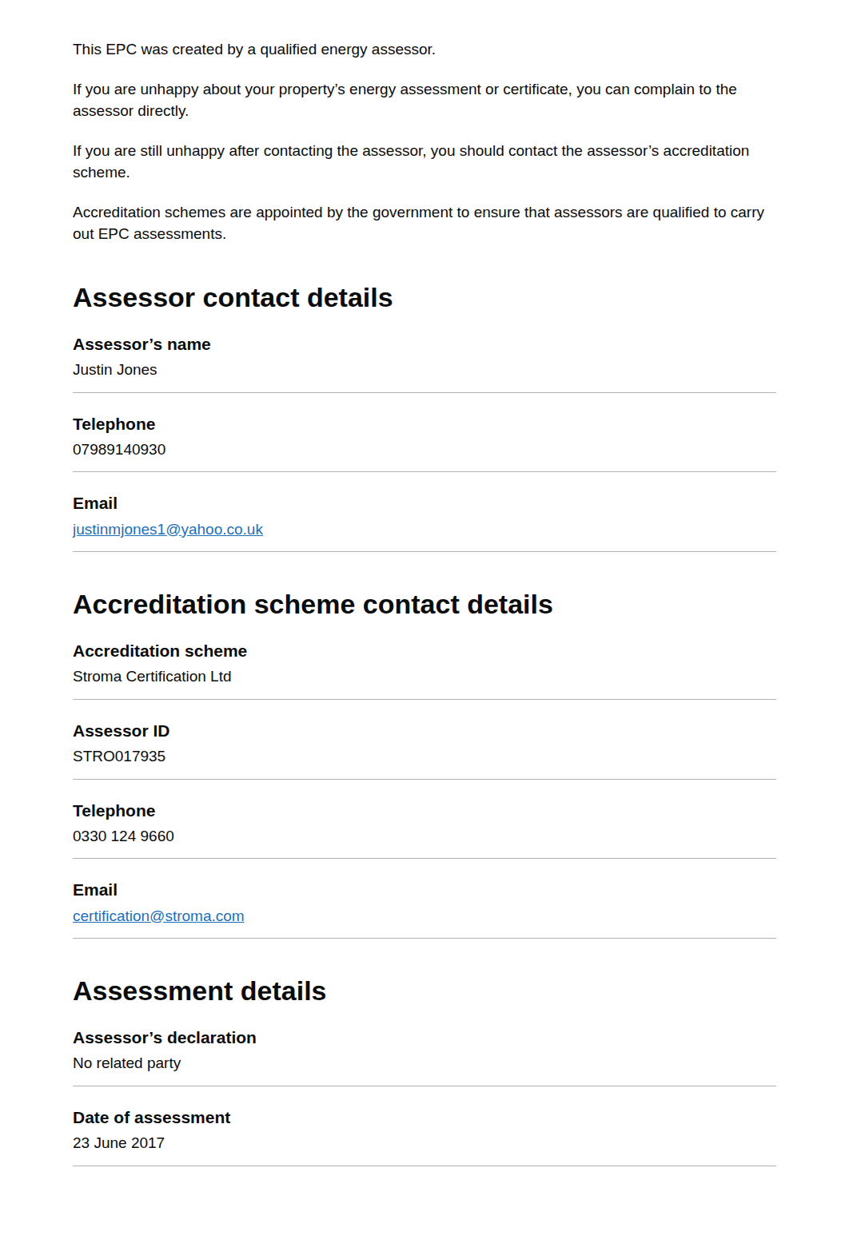This EPC was created by a qualified energy assessor.
If you are unhappy about your property’s energy assessment or certificate, you can complain to the assessor directly.
If you are still unhappy after contacting the assessor, you should contact the assessor’s accreditation scheme.
Accreditation schemes are appointed by the government to ensure that assessors are qualified to carry out EPC assessments.
Assessor contact details
Assessor’s name
Justin Jones
Telephone
07989140930
Email
justinmjones1@yahoo.co.uk
Accreditation scheme contact details
Accreditation scheme
Stroma Certification Ltd
Assessor ID
STRO017935
Telephone
0330 124 9660
Email
certification@stroma.com
Assessment details
Assessor’s declaration
No related party
Date of assessment
23 June 2017